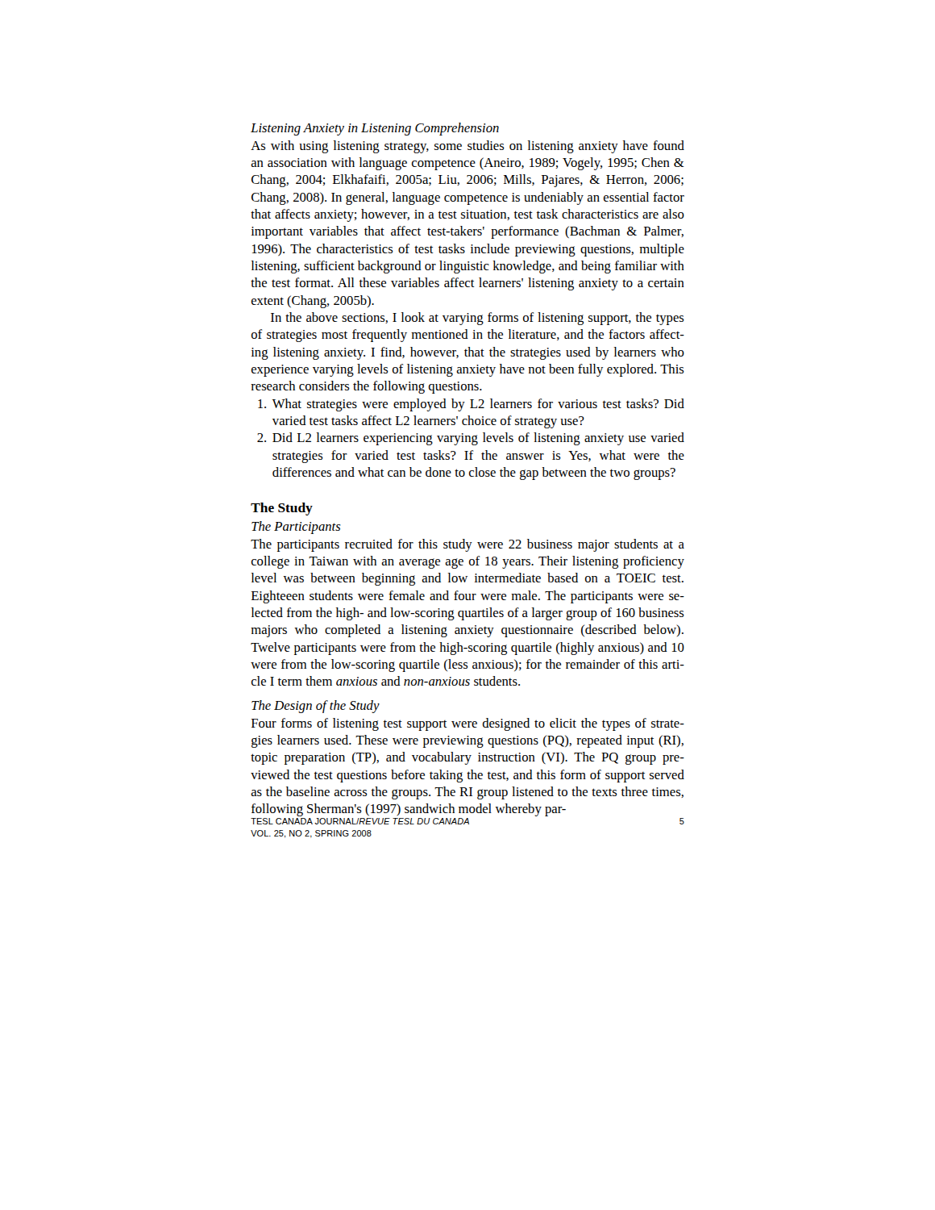Listening Anxiety in Listening Comprehension
As with using listening strategy, some studies on listening anxiety have found an association with language competence (Aneiro, 1989; Vogely, 1995; Chen & Chang, 2004; Elkhafaifi, 2005a; Liu, 2006; Mills, Pajares, & Herron, 2006; Chang, 2008). In general, language competence is undeniably an essential factor that affects anxiety; however, in a test situation, test task characteristics are also important variables that affect test-takers' performance (Bachman & Palmer, 1996). The characteristics of test tasks include previewing questions, multiple listening, sufficient background or linguistic knowledge, and being familiar with the test format. All these variables affect learners' listening anxiety to a certain extent (Chang, 2005b).
In the above sections, I look at varying forms of listening support, the types of strategies most frequently mentioned in the literature, and the factors affecting listening anxiety. I find, however, that the strategies used by learners who experience varying levels of listening anxiety have not been fully explored. This research considers the following questions.
What strategies were employed by L2 learners for various test tasks? Did varied test tasks affect L2 learners' choice of strategy use?
Did L2 learners experiencing varying levels of listening anxiety use varied strategies for varied test tasks? If the answer is Yes, what were the differences and what can be done to close the gap between the two groups?
The Study
The Participants
The participants recruited for this study were 22 business major students at a college in Taiwan with an average age of 18 years. Their listening proficiency level was between beginning and low intermediate based on a TOEIC test. Eighteeen students were female and four were male. The participants were selected from the high- and low-scoring quartiles of a larger group of 160 business majors who completed a listening anxiety questionnaire (described below). Twelve participants were from the high-scoring quartile (highly anxious) and 10 were from the low-scoring quartile (less anxious); for the remainder of this article I term them anxious and non-anxious students.
The Design of the Study
Four forms of listening test support were designed to elicit the types of strategies learners used. These were previewing questions (PQ), repeated input (RI), topic preparation (TP), and vocabulary instruction (VI). The PQ group previewed the test questions before taking the test, and this form of support served as the baseline across the groups. The RI group listened to the texts three times, following Sherman's (1997) sandwich model whereby par-
TESL CANADA JOURNAL/REVUE TESL DU CANADA
VOL. 25, NO 2, SPRING 2008
5